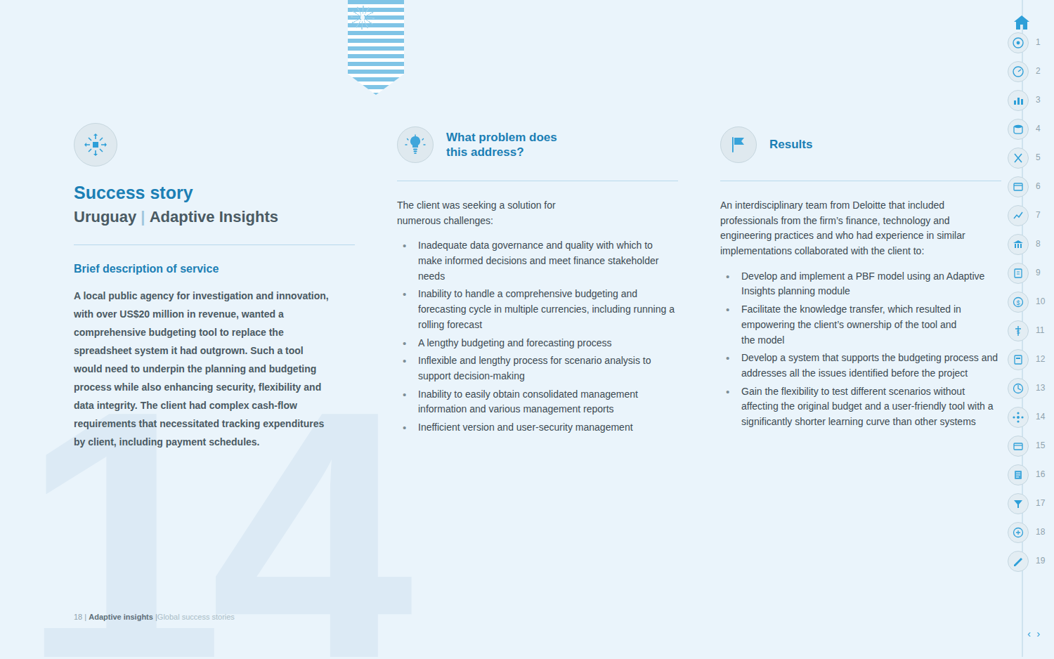14
Success story
Uruguay | Adaptive Insights
Brief description of service
A local public agency for investigation and innovation, with over US$20 million in revenue, wanted a comprehensive budgeting tool to replace the spreadsheet system it had outgrown. Such a tool would need to underpin the planning and budgeting process while also enhancing security, flexibility and data integrity. The client had complex cash-flow requirements that necessitated tracking expenditures by client, including payment schedules.
What problem does
this address?
The client was seeking a solution for
numerous challenges:
Inadequate data governance and quality with which to make informed decisions and meet finance stakeholder needs
Inability to handle a comprehensive budgeting and forecasting cycle in multiple currencies, including running a rolling forecast
A lengthy budgeting and forecasting process
Inflexible and lengthy process for scenario analysis to support decision-making
Inability to easily obtain consolidated management information and various management reports
Inefficient version and user-security management
Results
An interdisciplinary team from Deloitte that included professionals from the firm’s finance, technology and engineering practices and who had experience in similar implementations collaborated with the client to:
Develop and implement a PBF model using an Adaptive Insights planning module
Facilitate the knowledge transfer, which resulted in empowering the client’s ownership of the tool and the model
Develop a system that supports the budgeting process and addresses all the issues identified before the project
Gain the flexibility to test different scenarios without affecting the original budget and a user-friendly tool with a significantly shorter learning curve than other systems
18 | Adaptive insights |Global success stories
1
2
3
4
5
6
7
8
9
$10
$11
12
13
14
15
16
17
18
19
‹ ›